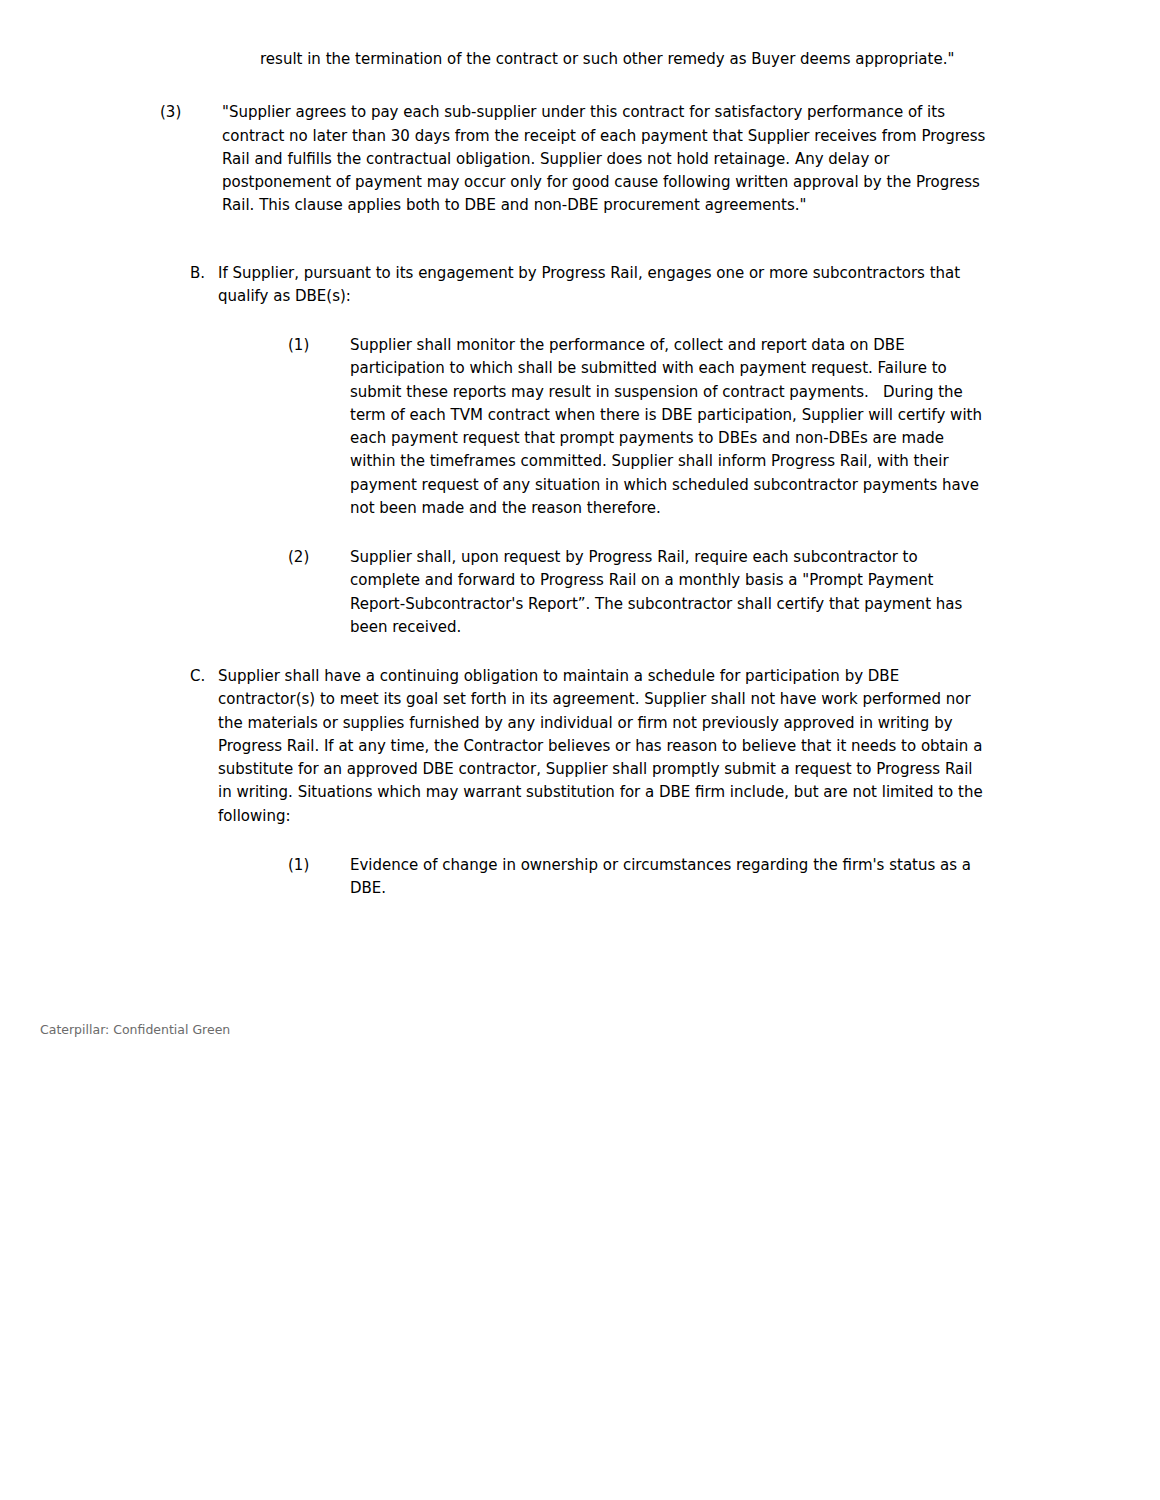result in the termination of the contract or such other remedy as Buyer deems appropriate."
(3)
"Supplier agrees to pay each sub-supplier under this contract for satisfactory performance of its contract no later than 30 days from the receipt of each payment that Supplier receives from Progress Rail and fulfills the contractual obligation. Supplier does not hold retainage. Any delay or postponement of payment may occur only for good cause following written approval by the Progress Rail. This clause applies both to DBE and non-DBE procurement agreements."
B.
If Supplier, pursuant to its engagement by Progress Rail, engages one or more subcontractors that qualify as DBE(s):
(1)
Supplier shall monitor the performance of, collect and report data on DBE participation to which shall be submitted with each payment request. Failure to submit these reports may result in suspension of contract payments. During the term of each TVM contract when there is DBE participation, Supplier will certify with each payment request that prompt payments to DBEs and non-DBEs are made within the timeframes committed. Supplier shall inform Progress Rail, with their payment request of any situation in which scheduled subcontractor payments have not been made and the reason therefore.
(2)
Supplier shall, upon request by Progress Rail, require each subcontractor to complete and forward to Progress Rail on a monthly basis a "Prompt Payment Report-Subcontractor's Report”. The subcontractor shall certify that payment has been received.
C.
Supplier shall have a continuing obligation to maintain a schedule for participation by DBE contractor(s) to meet its goal set forth in its agreement. Supplier shall not have work performed nor the materials or supplies furnished by any individual or firm not previously approved in writing by Progress Rail. If at any time, the Contractor believes or has reason to believe that it needs to obtain a substitute for an approved DBE contractor, Supplier shall promptly submit a request to Progress Rail in writing. Situations which may warrant substitution for a DBE firm include, but are not limited to the following:
(1)
Evidence of change in ownership or circumstances regarding the firm's status as a DBE.
Caterpillar: Confidential Green